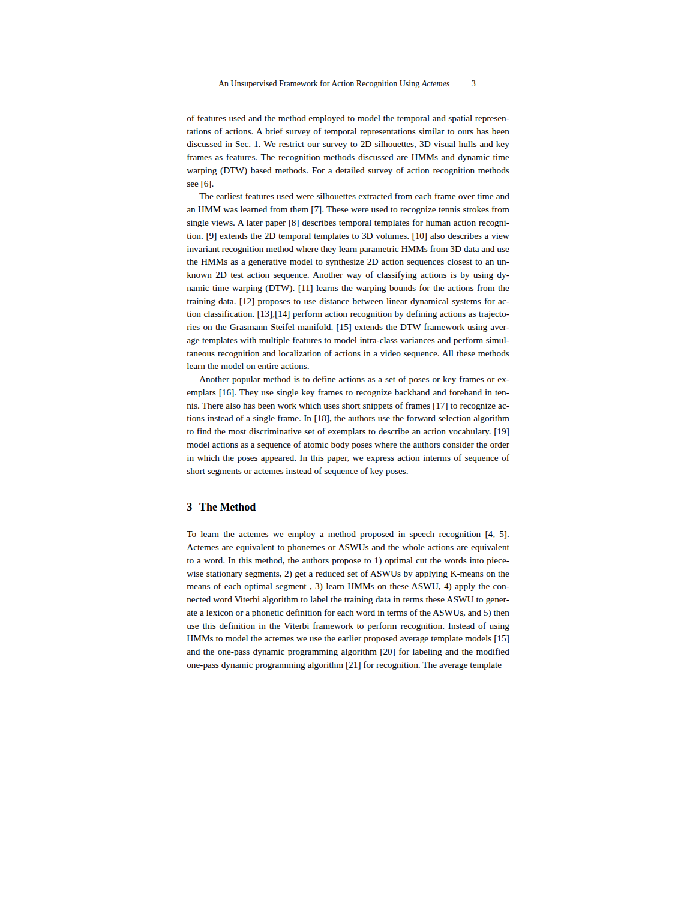An Unsupervised Framework for Action Recognition Using Actemes 3
of features used and the method employed to model the temporal and spatial representations of actions. A brief survey of temporal representations similar to ours has been discussed in Sec. 1. We restrict our survey to 2D silhouettes, 3D visual hulls and key frames as features. The recognition methods discussed are HMMs and dynamic time warping (DTW) based methods. For a detailed survey of action recognition methods see [6].
The earliest features used were silhouettes extracted from each frame over time and an HMM was learned from them [7]. These were used to recognize tennis strokes from single views. A later paper [8] describes temporal templates for human action recognition. [9] extends the 2D temporal templates to 3D volumes. [10] also describes a view invariant recognition method where they learn parametric HMMs from 3D data and use the HMMs as a generative model to synthesize 2D action sequences closest to an unknown 2D test action sequence. Another way of classifying actions is by using dynamic time warping (DTW). [11] learns the warping bounds for the actions from the training data. [12] proposes to use distance between linear dynamical systems for action classification. [13],[14] perform action recognition by defining actions as trajectories on the Grasmann Steifel manifold. [15] extends the DTW framework using average templates with multiple features to model intra-class variances and perform simultaneous recognition and localization of actions in a video sequence. All these methods learn the model on entire actions.
Another popular method is to define actions as a set of poses or key frames or exemplars [16]. They use single key frames to recognize backhand and forehand in tennis. There also has been work which uses short snippets of frames [17] to recognize actions instead of a single frame. In [18], the authors use the forward selection algorithm to find the most discriminative set of exemplars to describe an action vocabulary. [19] model actions as a sequence of atomic body poses where the authors consider the order in which the poses appeared. In this paper, we express action interms of sequence of short segments or actemes instead of sequence of key poses.
3 The Method
To learn the actemes we employ a method proposed in speech recognition [4, 5]. Actemes are equivalent to phonemes or ASWUs and the whole actions are equivalent to a word. In this method, the authors propose to 1) optimal cut the words into piecewise stationary segments, 2) get a reduced set of ASWUs by applying K-means on the means of each optimal segment , 3) learn HMMs on these ASWU, 4) apply the connected word Viterbi algorithm to label the training data in terms these ASWU to generate a lexicon or a phonetic definition for each word in terms of the ASWUs, and 5) then use this definition in the Viterbi framework to perform recognition. Instead of using HMMs to model the actemes we use the earlier proposed average template models [15] and the one-pass dynamic programming algorithm [20] for labeling and the modified one-pass dynamic programming algorithm [21] for recognition. The average template